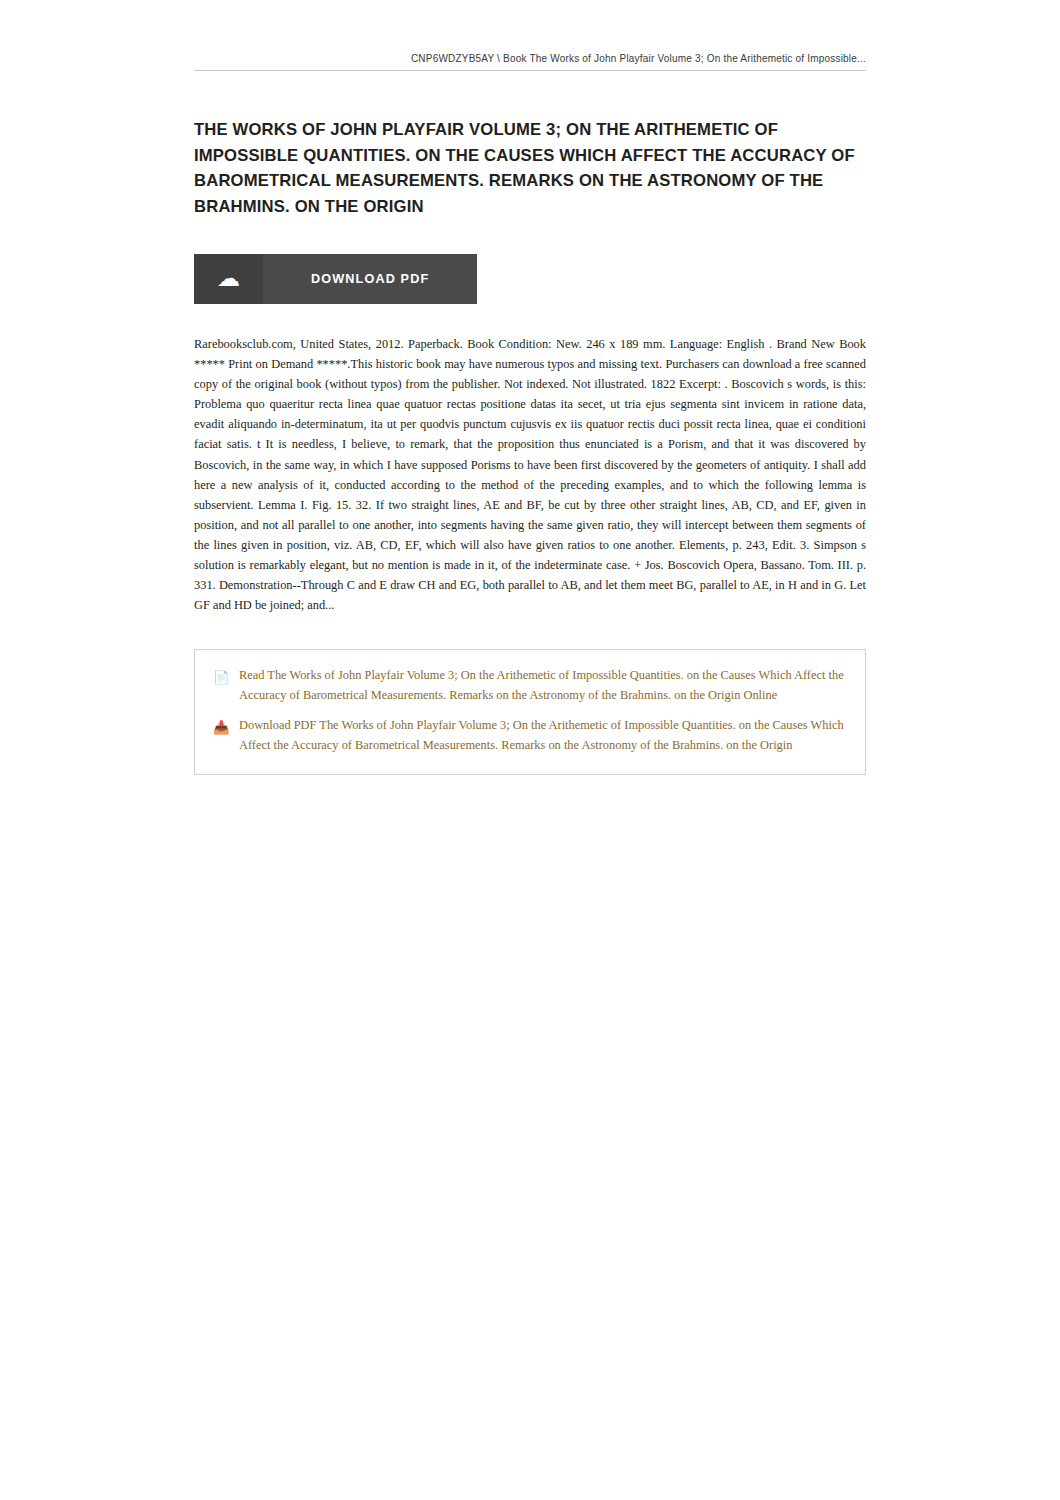CNP6WDZYB5AY \ Book The Works of John Playfair Volume 3; On the Arithemetic of Impossible...
The Works of John Playfair Volume 3; On the Arithemetic of Impossible Quantities. on the Causes Which Affect the Accuracy of Barometrical Measurements. Remarks on the Astronomy of the Brahmins. on the Origin
☁ DOWNLOAD PDF
Rarebooksclub.com, United States, 2012. Paperback. Book Condition: New. 246 x 189 mm. Language: English . Brand New Book ***** Print on Demand *****.This historic book may have numerous typos and missing text. Purchasers can download a free scanned copy of the original book (without typos) from the publisher. Not indexed. Not illustrated. 1822 Excerpt: . Boscovich s words, is this: Problema quo quaeritur recta linea quae quatuor rectas positione datas ita secet, ut tria ejus segmenta sint invicem in ratione data, evadit aliquando in-determinatum, ita ut per quodvis punctum cujusvis ex iis quatuor rectis duci possit recta linea, quae ei conditioni faciat satis. t It is needless, I believe, to remark, that the proposition thus enunciated is a Porism, and that it was discovered by Boscovich, in the same way, in which I have supposed Porisms to have been first discovered by the geometers of antiquity. I shall add here a new analysis of it, conducted according to the method of the preceding examples, and to which the following lemma is subservient. Lemma I. Fig. 15. 32. If two straight lines, AE and BF, be cut by three other straight lines, AB, CD, and EF, given in position, and not all parallel to one another, into segments having the same given ratio, they will intercept between them segments of the lines given in position, viz. AB, CD, EF, which will also have given ratios to one another. Elements, p. 243, Edit. 3. Simpson s solution is remarkably elegant, but no mention is made in it, of the indeterminate case. + Jos. Boscovich Opera, Bassano. Tom. III. p. 331. Demonstration--Through C and E draw CH and EG, both parallel to AB, and let them meet BG, parallel to AE, in H and in G. Let GF and HD be joined; and...
📄Read The Works of John Playfair Volume 3; On the Arithemetic of Impossible Quantities. on the Causes Which Affect the Accuracy of Barometrical Measurements. Remarks on the Astronomy of the Brahmins. on the Origin Online
📥Download PDF The Works of John Playfair Volume 3; On the Arithemetic of Impossible Quantities. on the Causes Which Affect the Accuracy of Barometrical Measurements. Remarks on the Astronomy of the Brahmins. on the Origin